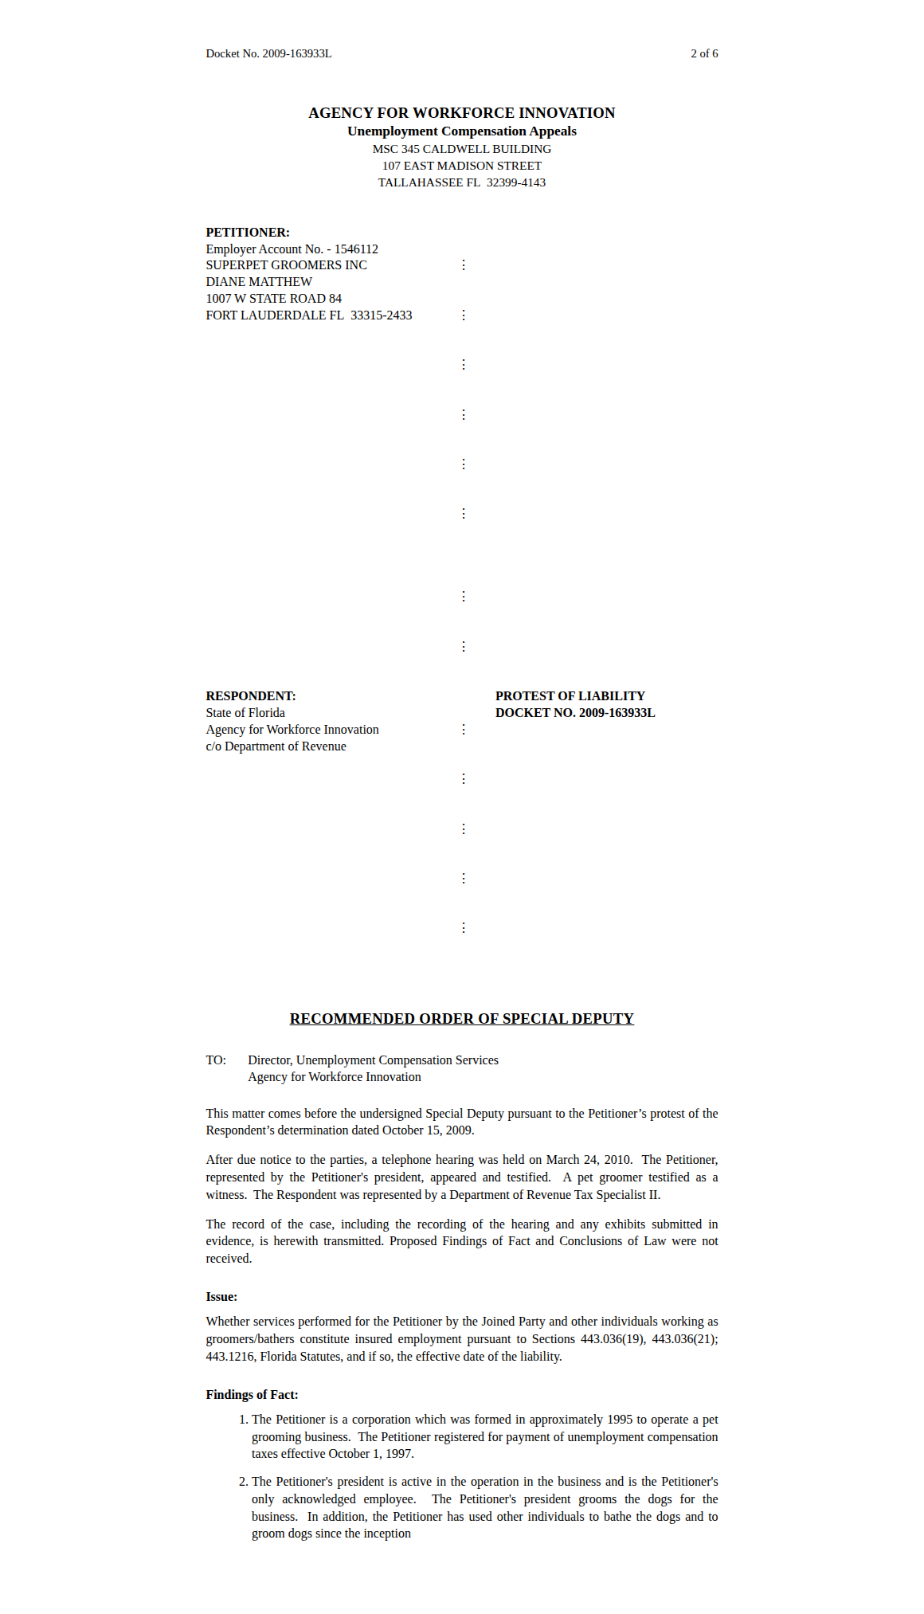Docket No. 2009-163933L 2 of 6
AGENCY FOR WORKFORCE INNOVATION
Unemployment Compensation Appeals
MSC 345 CALDWELL BUILDING
107 EAST MADISON STREET
TALLAHASSEE FL 32399-4143
| PETITIONER: Employer Account No. - 1546112 SUPERPET GROOMERS INC DIANE MATTHEW 1007 W STATE ROAD 84 FORT LAUDERDALE FL 33315-2433 | ⋮ ⋮ ⋮ ⋮ ⋮ ⋮ | |
| | ⋮ ⋮ | |
| RESPONDENT: State of Florida Agency for Workforce Innovation c/o Department of Revenue | ⋮ ⋮ ⋮ ⋮ ⋮ | PROTEST OF LIABILITY DOCKET NO. 2009-163933L |
RECOMMENDED ORDER OF SPECIAL DEPUTY
TO: Director, Unemployment Compensation Services
Agency for Workforce Innovation
This matter comes before the undersigned Special Deputy pursuant to the Petitioner’s protest of the Respondent’s determination dated October 15, 2009.
After due notice to the parties, a telephone hearing was held on March 24, 2010. The Petitioner, represented by the Petitioner's president, appeared and testified. A pet groomer testified as a witness. The Respondent was represented by a Department of Revenue Tax Specialist II.
The record of the case, including the recording of the hearing and any exhibits submitted in evidence, is herewith transmitted. Proposed Findings of Fact and Conclusions of Law were not received.
Issue:
Whether services performed for the Petitioner by the Joined Party and other individuals working as groomers/bathers constitute insured employment pursuant to Sections 443.036(19), 443.036(21); 443.1216, Florida Statutes, and if so, the effective date of the liability.
Findings of Fact:
The Petitioner is a corporation which was formed in approximately 1995 to operate a pet grooming business. The Petitioner registered for payment of unemployment compensation taxes effective October 1, 1997.
The Petitioner's president is active in the operation in the business and is the Petitioner's only acknowledged employee. The Petitioner's president grooms the dogs for the business. In addition, the Petitioner has used other individuals to bathe the dogs and to groom dogs since the inception